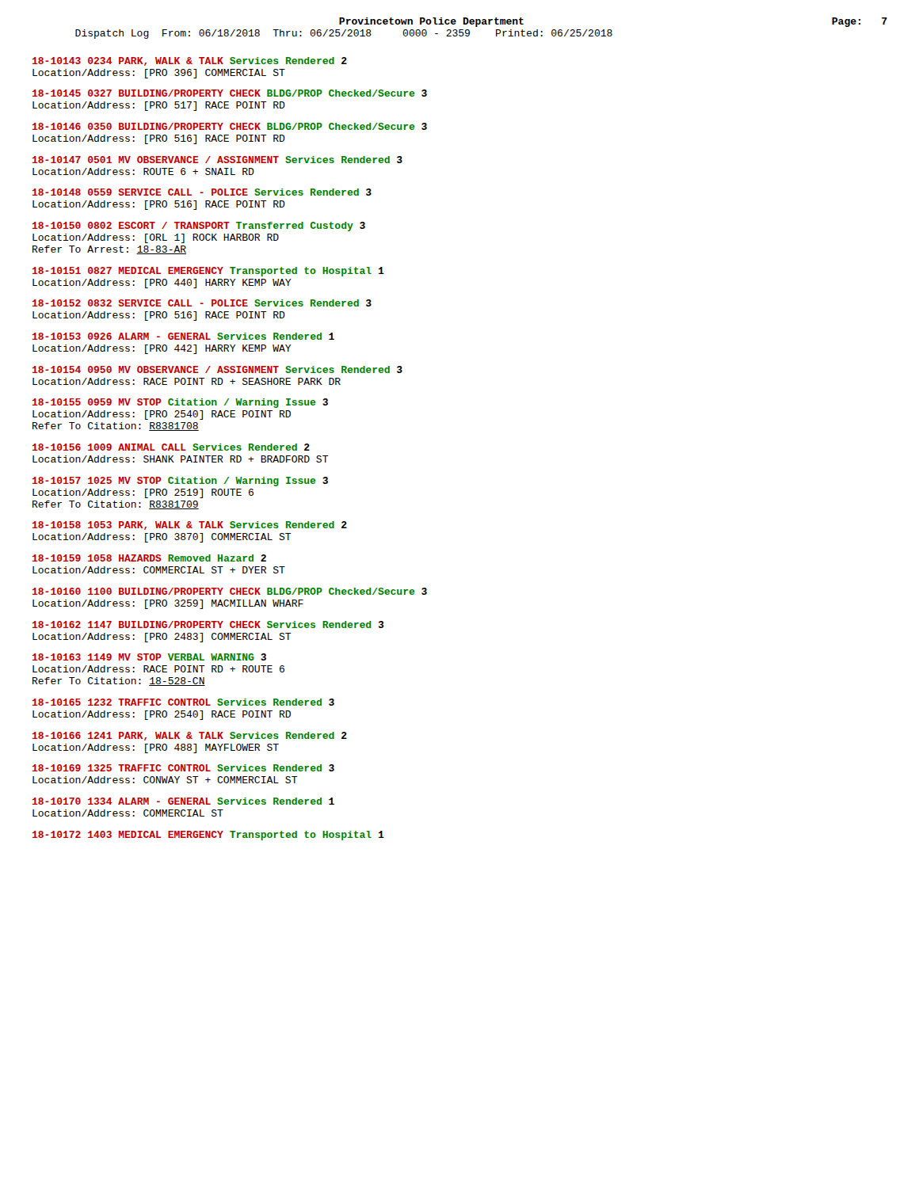Provincetown Police Department Page: 7
Dispatch Log From: 06/18/2018 Thru: 06/25/2018 0000 - 2359 Printed: 06/25/2018
18-10143 0234 PARK, WALK & TALK Services Rendered 2 Location/Address: [PRO 396] COMMERCIAL ST
18-10145 0327 BUILDING/PROPERTY CHECK BLDG/PROP Checked/Secure 3 Location/Address: [PRO 517] RACE POINT RD
18-10146 0350 BUILDING/PROPERTY CHECK BLDG/PROP Checked/Secure 3 Location/Address: [PRO 516] RACE POINT RD
18-10147 0501 MV OBSERVANCE / ASSIGNMENT Services Rendered 3 Location/Address: ROUTE 6 + SNAIL RD
18-10148 0559 SERVICE CALL - POLICE Services Rendered 3 Location/Address: [PRO 516] RACE POINT RD
18-10150 0802 ESCORT / TRANSPORT Transferred Custody 3 Location/Address: [ORL 1] ROCK HARBOR RD Refer To Arrest: 18-83-AR
18-10151 0827 MEDICAL EMERGENCY Transported to Hospital 1 Location/Address: [PRO 440] HARRY KEMP WAY
18-10152 0832 SERVICE CALL - POLICE Services Rendered 3 Location/Address: [PRO 516] RACE POINT RD
18-10153 0926 ALARM - GENERAL Services Rendered 1 Location/Address: [PRO 442] HARRY KEMP WAY
18-10154 0950 MV OBSERVANCE / ASSIGNMENT Services Rendered 3 Location/Address: RACE POINT RD + SEASHORE PARK DR
18-10155 0959 MV STOP Citation / Warning Issue 3 Location/Address: [PRO 2540] RACE POINT RD Refer To Citation: R8381708
18-10156 1009 ANIMAL CALL Services Rendered 2 Location/Address: SHANK PAINTER RD + BRADFORD ST
18-10157 1025 MV STOP Citation / Warning Issue 3 Location/Address: [PRO 2519] ROUTE 6 Refer To Citation: R8381709
18-10158 1053 PARK, WALK & TALK Services Rendered 2 Location/Address: [PRO 3870] COMMERCIAL ST
18-10159 1058 HAZARDS Removed Hazard 2 Location/Address: COMMERCIAL ST + DYER ST
18-10160 1100 BUILDING/PROPERTY CHECK BLDG/PROP Checked/Secure 3 Location/Address: [PRO 3259] MACMILLAN WHARF
18-10162 1147 BUILDING/PROPERTY CHECK Services Rendered 3 Location/Address: [PRO 2483] COMMERCIAL ST
18-10163 1149 MV STOP VERBAL WARNING 3 Location/Address: RACE POINT RD + ROUTE 6 Refer To Citation: 18-528-CN
18-10165 1232 TRAFFIC CONTROL Services Rendered 3 Location/Address: [PRO 2540] RACE POINT RD
18-10166 1241 PARK, WALK & TALK Services Rendered 2 Location/Address: [PRO 488] MAYFLOWER ST
18-10169 1325 TRAFFIC CONTROL Services Rendered 3 Location/Address: CONWAY ST + COMMERCIAL ST
18-10170 1334 ALARM - GENERAL Services Rendered 1 Location/Address: COMMERCIAL ST
18-10172 1403 MEDICAL EMERGENCY Transported to Hospital 1